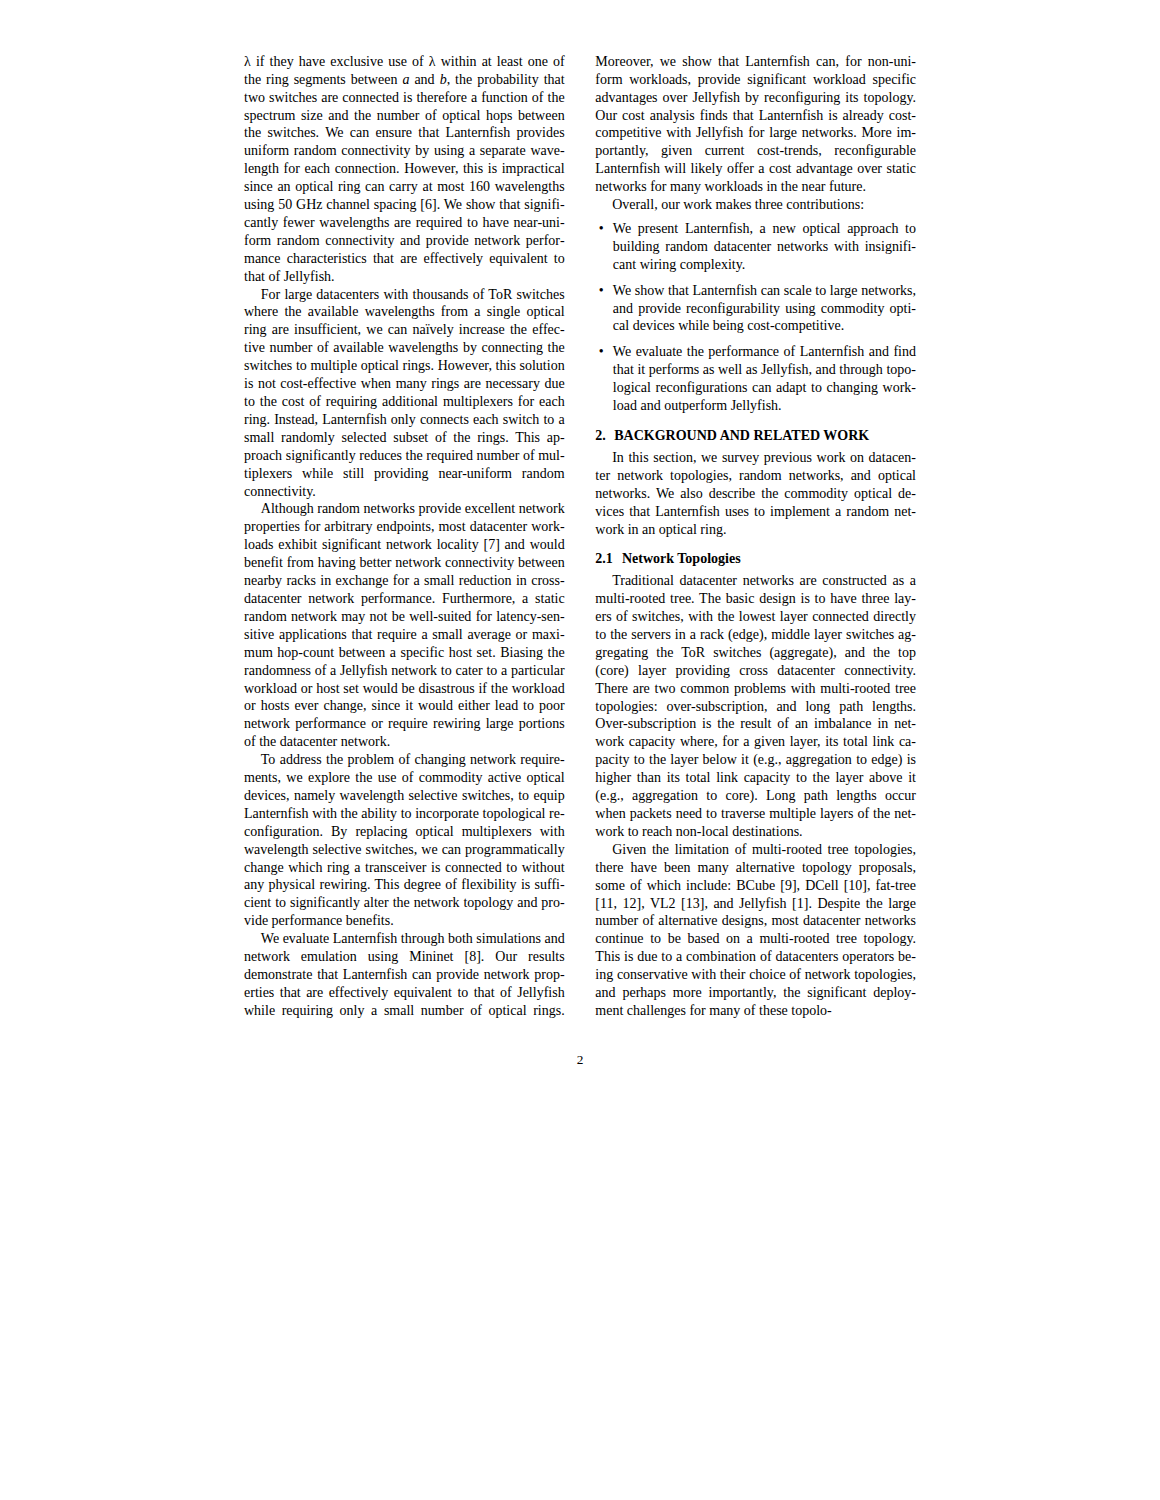λ if they have exclusive use of λ within at least one of the ring segments between a and b, the probability that two switches are connected is therefore a function of the spectrum size and the number of optical hops between the switches. We can ensure that Lanternfish provides uniform random connectivity by using a separate wavelength for each connection. However, this is impractical since an optical ring can carry at most 160 wavelengths using 50 GHz channel spacing [6]. We show that significantly fewer wavelengths are required to have near-uniform random connectivity and provide network performance characteristics that are effectively equivalent to that of Jellyfish.
For large datacenters with thousands of ToR switches where the available wavelengths from a single optical ring are insufficient, we can naïvely increase the effective number of available wavelengths by connecting the switches to multiple optical rings. However, this solution is not cost-effective when many rings are necessary due to the cost of requiring additional multiplexers for each ring. Instead, Lanternfish only connects each switch to a small randomly selected subset of the rings. This approach significantly reduces the required number of multiplexers while still providing near-uniform random connectivity.
Although random networks provide excellent network properties for arbitrary endpoints, most datacenter workloads exhibit significant network locality [7] and would benefit from having better network connectivity between nearby racks in exchange for a small reduction in cross-datacenter network performance. Furthermore, a static random network may not be well-suited for latency-sensitive applications that require a small average or maximum hop-count between a specific host set. Biasing the randomness of a Jellyfish network to cater to a particular workload or host set would be disastrous if the workload or hosts ever change, since it would either lead to poor network performance or require rewiring large portions of the datacenter network.
To address the problem of changing network requirements, we explore the use of commodity active optical devices, namely wavelength selective switches, to equip Lanternfish with the ability to incorporate topological reconfiguration. By replacing optical multiplexers with wavelength selective switches, we can programmatically change which ring a transceiver is connected to without any physical rewiring. This degree of flexibility is sufficient to significantly alter the network topology and provide performance benefits.
We evaluate Lanternfish through both simulations and network emulation using Mininet [8]. Our results demonstrate that Lanternfish can provide network properties that are effectively equivalent to that of Jellyfish while requiring only a small number of optical rings. Moreover, we show that Lanternfish can, for non-uniform workloads, provide significant workload specific advantages over Jellyfish by reconfiguring its topology. Our cost analysis finds that Lanternfish is already cost-competitive with Jellyfish for large networks. More importantly, given current cost-trends, reconfigurable Lanternfish will likely offer a cost advantage over static networks for many workloads in the near future.
Overall, our work makes three contributions:
We present Lanternfish, a new optical approach to building random datacenter networks with insignificant wiring complexity.
We show that Lanternfish can scale to large networks, and provide reconfigurability using commodity optical devices while being cost-competitive.
We evaluate the performance of Lanternfish and find that it performs as well as Jellyfish, and through topological reconfigurations can adapt to changing workload and outperform Jellyfish.
2. BACKGROUND AND RELATED WORK
In this section, we survey previous work on datacenter network topologies, random networks, and optical networks. We also describe the commodity optical devices that Lanternfish uses to implement a random network in an optical ring.
2.1 Network Topologies
Traditional datacenter networks are constructed as a multi-rooted tree. The basic design is to have three layers of switches, with the lowest layer connected directly to the servers in a rack (edge), middle layer switches aggregating the ToR switches (aggregate), and the top (core) layer providing cross datacenter connectivity. There are two common problems with multi-rooted tree topologies: over-subscription, and long path lengths. Over-subscription is the result of an imbalance in network capacity where, for a given layer, its total link capacity to the layer below it (e.g., aggregation to edge) is higher than its total link capacity to the layer above it (e.g., aggregation to core). Long path lengths occur when packets need to traverse multiple layers of the network to reach non-local destinations.
Given the limitation of multi-rooted tree topologies, there have been many alternative topology proposals, some of which include: BCube [9], DCell [10], fat-tree [11, 12], VL2 [13], and Jellyfish [1]. Despite the large number of alternative designs, most datacenter networks continue to be based on a multi-rooted tree topology. This is due to a combination of datacenters operators being conservative with their choice of network topologies, and perhaps more importantly, the significant deployment challenges for many of these topolo-
2